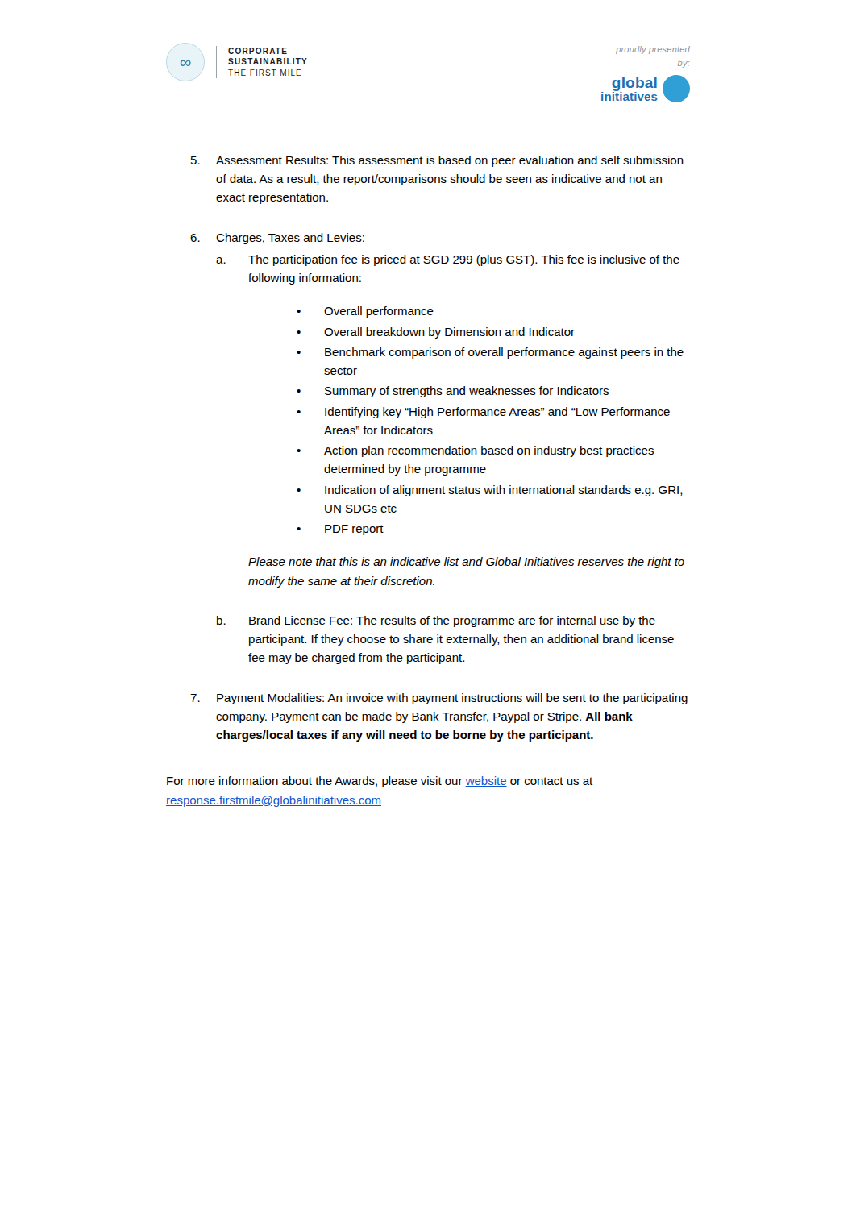∞
CORPORATE
SUSTAINABILITY
THE FIRST MILE
proudly presented
by:
global
initiatives
5. Assessment Results: This assessment is based on peer evaluation and self submission of data. As a result, the report/comparisons should be seen as indicative and not an exact representation.
6. Charges, Taxes and Levies:
a. The participation fee is priced at SGD 299 (plus GST). This fee is inclusive of the following information:
Overall performance
Overall breakdown by Dimension and Indicator
Benchmark comparison of overall performance against peers in the sector
Summary of strengths and weaknesses for Indicators
Identifying key “High Performance Areas” and “Low Performance Areas” for Indicators
Action plan recommendation based on industry best practices determined by the programme
Indication of alignment status with international standards e.g. GRI, UN SDGs etc
PDF report
Please note that this is an indicative list and Global Initiatives reserves the right to modify the same at their discretion.
b. Brand License Fee: The results of the programme are for internal use by the participant. If they choose to share it externally, then an additional brand license fee may be charged from the participant.
7. Payment Modalities: An invoice with payment instructions will be sent to the participating company. Payment can be made by Bank Transfer, Paypal or Stripe. All bank charges/local taxes if any will need to be borne by the participant.
For more information about the Awards, please visit our website or contact us at
response.firstmile@globalinitiatives.com